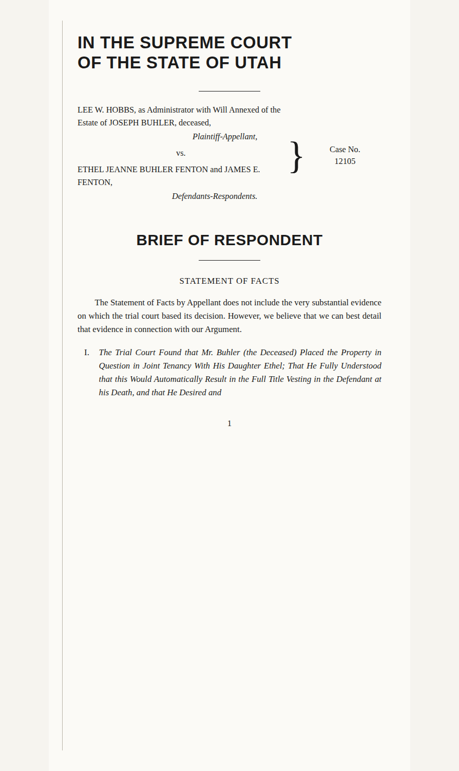IN THE SUPREME COURT
OF THE STATE OF UTAH
| LEE W. HOBBS, as Administrator with Will Annexed of the Estate of JOSEPH BUHLER, deceased, Plaintiff-Appellant, vs. ETHEL JEANNE BUHLER FENTON and JAMES E. FENTON, Defendants-Respondents. | } | Case No. 12105 |
BRIEF OF RESPONDENT
STATEMENT OF FACTS
The Statement of Facts by Appellant does not include the very substantial evidence on which the trial court based its decision. However, we believe that we can best detail that evidence in connection with our Argument.
The Trial Court Found that Mr. Buhler (the Deceased) Placed the Property in Question in Joint Tenancy With His Daughter Ethel; That He Fully Understood that this Would Automatically Result in the Full Title Vesting in the Defendant at his Death, and that He Desired and
1